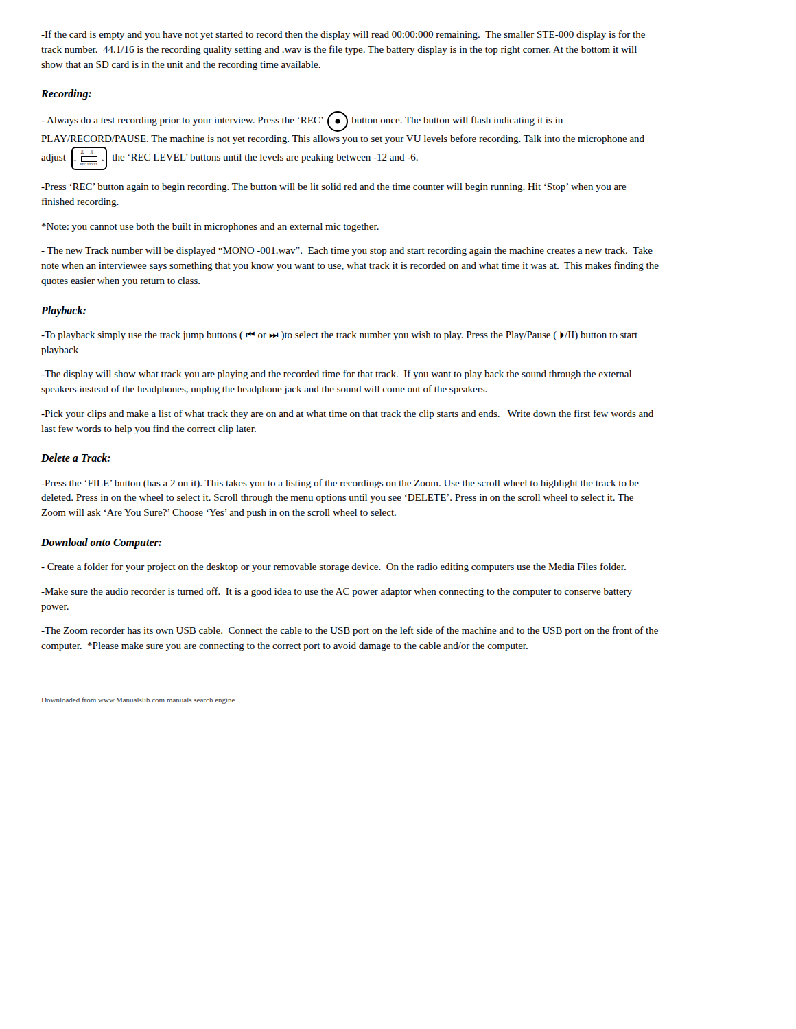-If the card is empty and you have not yet started to record then the display will read 00:00:000 remaining. The smaller STE-000 display is for the track number. 44.1/16 is the recording quality setting and .wav is the file type. The battery display is in the top right corner. At the bottom it will show that an SD card is in the unit and the recording time available.
Recording:
- Always do a test recording prior to your interview. Press the ‘REC’ button once. The button will flash indicating it is in PLAY/RECORD/PAUSE. The machine is not yet recording. This allows you to set your VU levels before recording. Talk into the microphone and adjust ⇩⇩− +REC LEVEL the ‘REC LEVEL’ buttons until the levels are peaking between -12 and -6.
-Press ‘REC’ button again to begin recording. The button will be lit solid red and the time counter will begin running. Hit ‘Stop’ when you are finished recording.
*Note: you cannot use both the built in microphones and an external mic together.
- The new Track number will be displayed “MONO -001.wav”. Each time you stop and start recording again the machine creates a new track. Take note when an interviewee says something that you know you want to use, what track it is recorded on and what time it was at. This makes finding the quotes easier when you return to class.
Playback:
-To playback simply use the track jump buttons ( ⏮ or ⏭ )to select the track number you wish to play. Press the Play/Pause ( ⏵/II) button to start playback
-The display will show what track you are playing and the recorded time for that track. If you want to play back the sound through the external speakers instead of the headphones, unplug the headphone jack and the sound will come out of the speakers.
-Pick your clips and make a list of what track they are on and at what time on that track the clip starts and ends. Write down the first few words and last few words to help you find the correct clip later.
Delete a Track:
-Press the ‘FILE’ button (has a 2 on it). This takes you to a listing of the recordings on the Zoom. Use the scroll wheel to highlight the track to be deleted. Press in on the wheel to select it. Scroll through the menu options until you see ‘DELETE’. Press in on the scroll wheel to select it. The Zoom will ask ‘Are You Sure?’ Choose ‘Yes’ and push in on the scroll wheel to select.
Download onto Computer:
- Create a folder for your project on the desktop or your removable storage device. On the radio editing computers use the Media Files folder.
-Make sure the audio recorder is turned off. It is a good idea to use the AC power adaptor when connecting to the computer to conserve battery power.
-The Zoom recorder has its own USB cable. Connect the cable to the USB port on the left side of the machine and to the USB port on the front of the computer. *Please make sure you are connecting to the correct port to avoid damage to the cable and/or the computer.
Downloaded from www.Manualslib.com manuals search engine